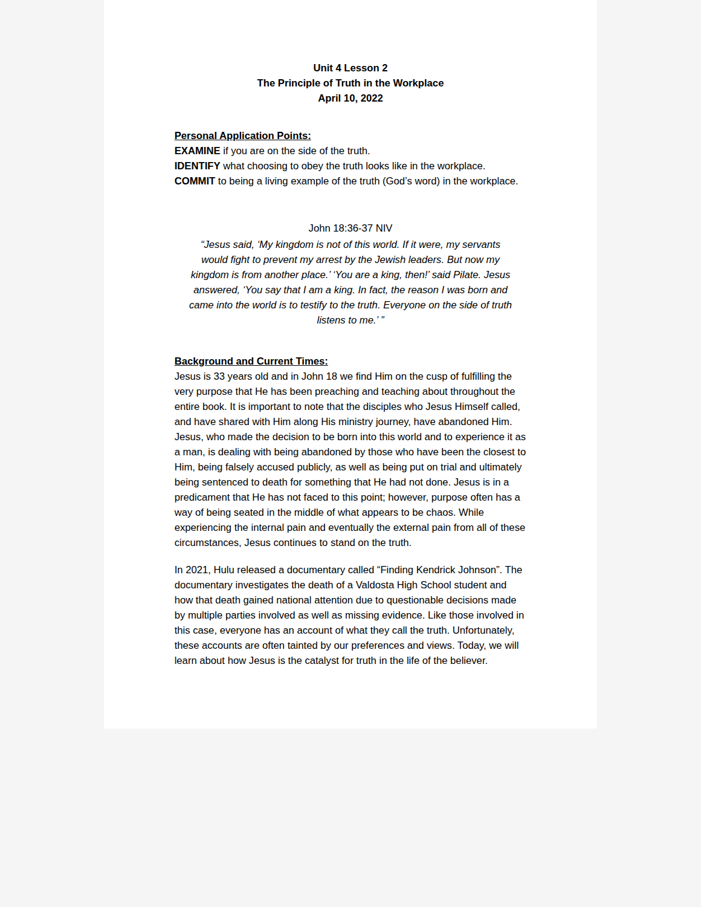Unit 4 Lesson 2
The Principle of Truth in the Workplace
April 10, 2022
Personal Application Points:
EXAMINE if you are on the side of the truth.
IDENTIFY what choosing to obey the truth looks like in the workplace.
COMMIT to being a living example of the truth (God’s word) in the workplace.
John 18:36-37 NIV
“Jesus said, ‘My kingdom is not of this world. If it were, my servants would fight to prevent my arrest by the Jewish leaders. But now my kingdom is from another place.’ ‘You are a king, then!’ said Pilate. Jesus answered, ‘You say that I am a king. In fact, the reason I was born and came into the world is to testify to the truth. Everyone on the side of truth listens to me.’ ”
Background and Current Times:
Jesus is 33 years old and in John 18 we find Him on the cusp of fulfilling the very purpose that He has been preaching and teaching about throughout the entire book. It is important to note that the disciples who Jesus Himself called, and have shared with Him along His ministry journey, have abandoned Him. Jesus, who made the decision to be born into this world and to experience it as a man, is dealing with being abandoned by those who have been the closest to Him, being falsely accused publicly, as well as being put on trial and ultimately being sentenced to death for something that He had not done. Jesus is in a predicament that He has not faced to this point; however, purpose often has a way of being seated in the middle of what appears to be chaos. While experiencing the internal pain and eventually the external pain from all of these circumstances, Jesus continues to stand on the truth.
In 2021, Hulu released a documentary called “Finding Kendrick Johnson”. The documentary investigates the death of a Valdosta High School student and how that death gained national attention due to questionable decisions made by multiple parties involved as well as missing evidence. Like those involved in this case, everyone has an account of what they call the truth. Unfortunately, these accounts are often tainted by our preferences and views. Today, we will learn about how Jesus is the catalyst for truth in the life of the believer.